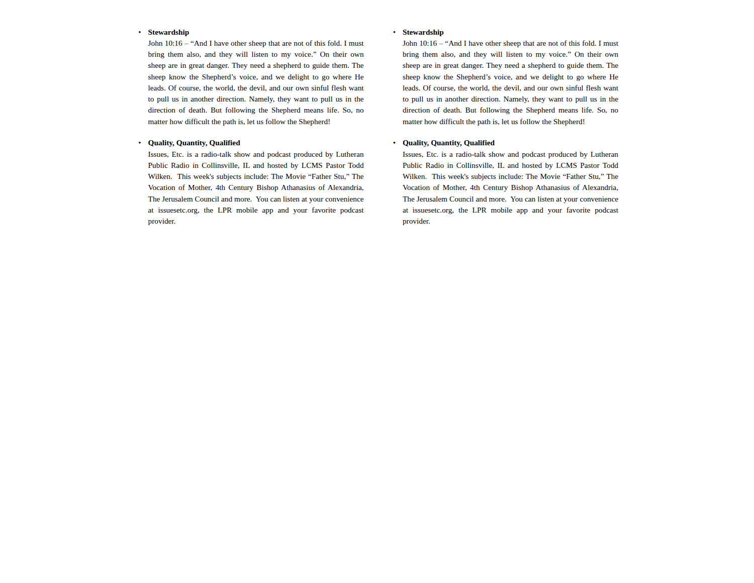Stewardship
John 10:16 – “And I have other sheep that are not of this fold. I must bring them also, and they will listen to my voice.” On their own sheep are in great danger. They need a shepherd to guide them. The sheep know the Shepherd’s voice, and we delight to go where He leads. Of course, the world, the devil, and our own sinful flesh want to pull us in another direction. Namely, they want to pull us in the direction of death. But following the Shepherd means life. So, no matter how difficult the path is, let us follow the Shepherd!
Quality, Quantity, Qualified
Issues, Etc. is a radio-talk show and podcast produced by Lutheran Public Radio in Collinsville, IL and hosted by LCMS Pastor Todd Wilken. This week's subjects include: The Movie “Father Stu,” The Vocation of Mother, 4th Century Bishop Athanasius of Alexandria, The Jerusalem Council and more. You can listen at your convenience at issuesetc.org, the LPR mobile app and your favorite podcast provider.
Stewardship
John 10:16 – “And I have other sheep that are not of this fold. I must bring them also, and they will listen to my voice.” On their own sheep are in great danger. They need a shepherd to guide them. The sheep know the Shepherd’s voice, and we delight to go where He leads. Of course, the world, the devil, and our own sinful flesh want to pull us in another direction. Namely, they want to pull us in the direction of death. But following the Shepherd means life. So, no matter how difficult the path is, let us follow the Shepherd!
Quality, Quantity, Qualified
Issues, Etc. is a radio-talk show and podcast produced by Lutheran Public Radio in Collinsville, IL and hosted by LCMS Pastor Todd Wilken. This week's subjects include: The Movie “Father Stu,” The Vocation of Mother, 4th Century Bishop Athanasius of Alexandria, The Jerusalem Council and more. You can listen at your convenience at issuesetc.org, the LPR mobile app and your favorite podcast provider.